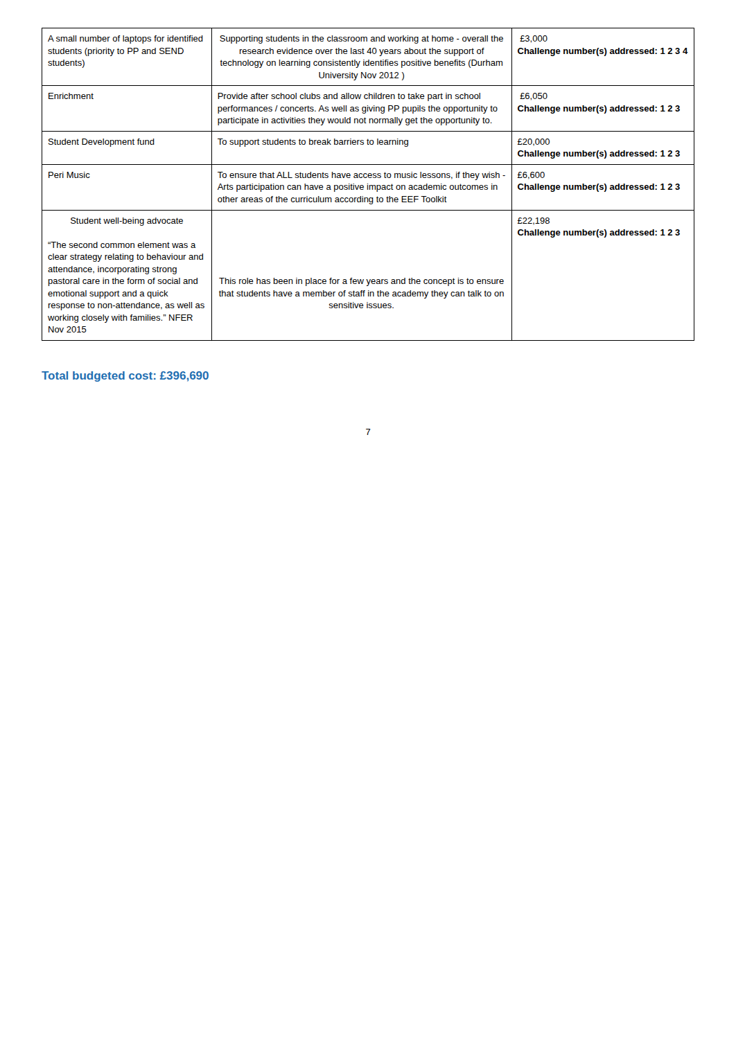| A small number of laptops for identified students (priority to PP and SEND students) | Supporting students in the classroom and working at home - overall the research evidence over the last 40 years about the support of technology on learning consistently identifies positive benefits (Durham University Nov 2012 ) | £3,000 Challenge number(s) addressed: 1 2 3 4 |
| Enrichment | Provide after school clubs and allow children to take part in school performances / concerts. As well as giving PP pupils the opportunity to participate in activities they would not normally get the opportunity to. | £6,050 Challenge number(s) addressed: 1 2 3 |
| Student Development fund | To support students to break barriers to learning | £20,000 Challenge number(s) addressed: 1 2 3 |
| Peri Music | To ensure that ALL students have access to music lessons, if they wish - Arts participation can have a positive impact on academic outcomes in other areas of the curriculum according to the EEF Toolkit | £6,600 Challenge number(s) addressed: 1 2 3 |
| Student well-being advocate “The second common element was a clear strategy relating to behaviour and attendance, incorporating strong pastoral care in the form of social and emotional support and a quick response to non-attendance, as well as working closely with families.” NFER Nov 2015 | This role has been in place for a few years and the concept is to ensure that students have a member of staff in the academy they can talk to on sensitive issues. | £22,198 Challenge number(s) addressed: 1 2 3 |
Total budgeted cost: £396,690
7